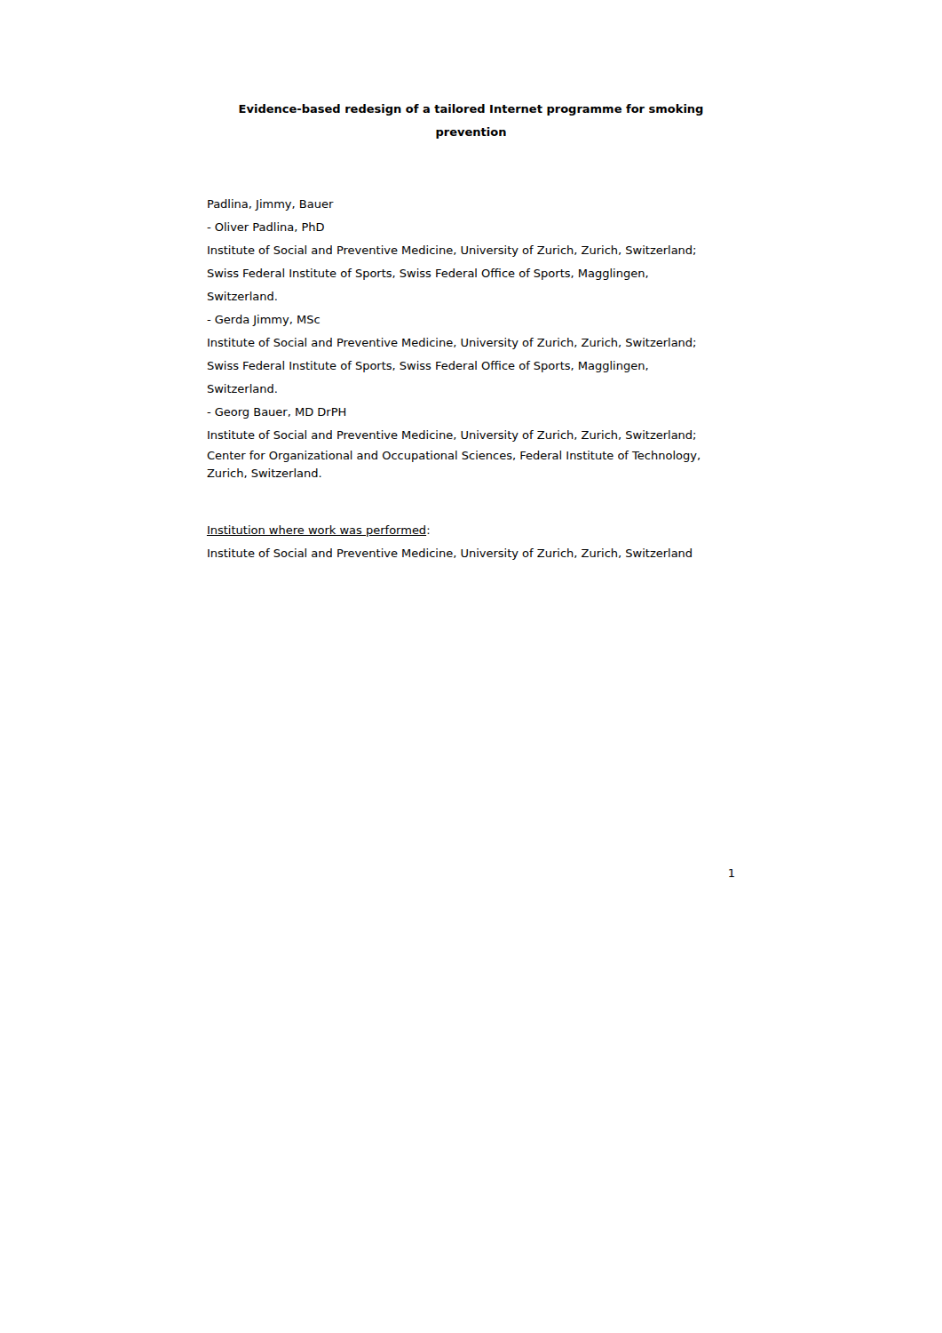Evidence-based redesign of a tailored Internet programme for smoking prevention
Padlina, Jimmy, Bauer
- Oliver Padlina, PhD
Institute of Social and Preventive Medicine, University of Zurich, Zurich, Switzerland;
Swiss Federal Institute of Sports, Swiss Federal Office of Sports, Magglingen,
Switzerland.
- Gerda Jimmy, MSc
Institute of Social and Preventive Medicine, University of Zurich, Zurich, Switzerland;
Swiss Federal Institute of Sports, Swiss Federal Office of Sports, Magglingen,
Switzerland.
- Georg Bauer, MD DrPH
Institute of Social and Preventive Medicine, University of Zurich, Zurich, Switzerland;
Center for Organizational and Occupational Sciences, Federal Institute of Technology, Zurich, Switzerland.
Institution where work was performed:
Institute of Social and Preventive Medicine, University of Zurich, Zurich, Switzerland
1